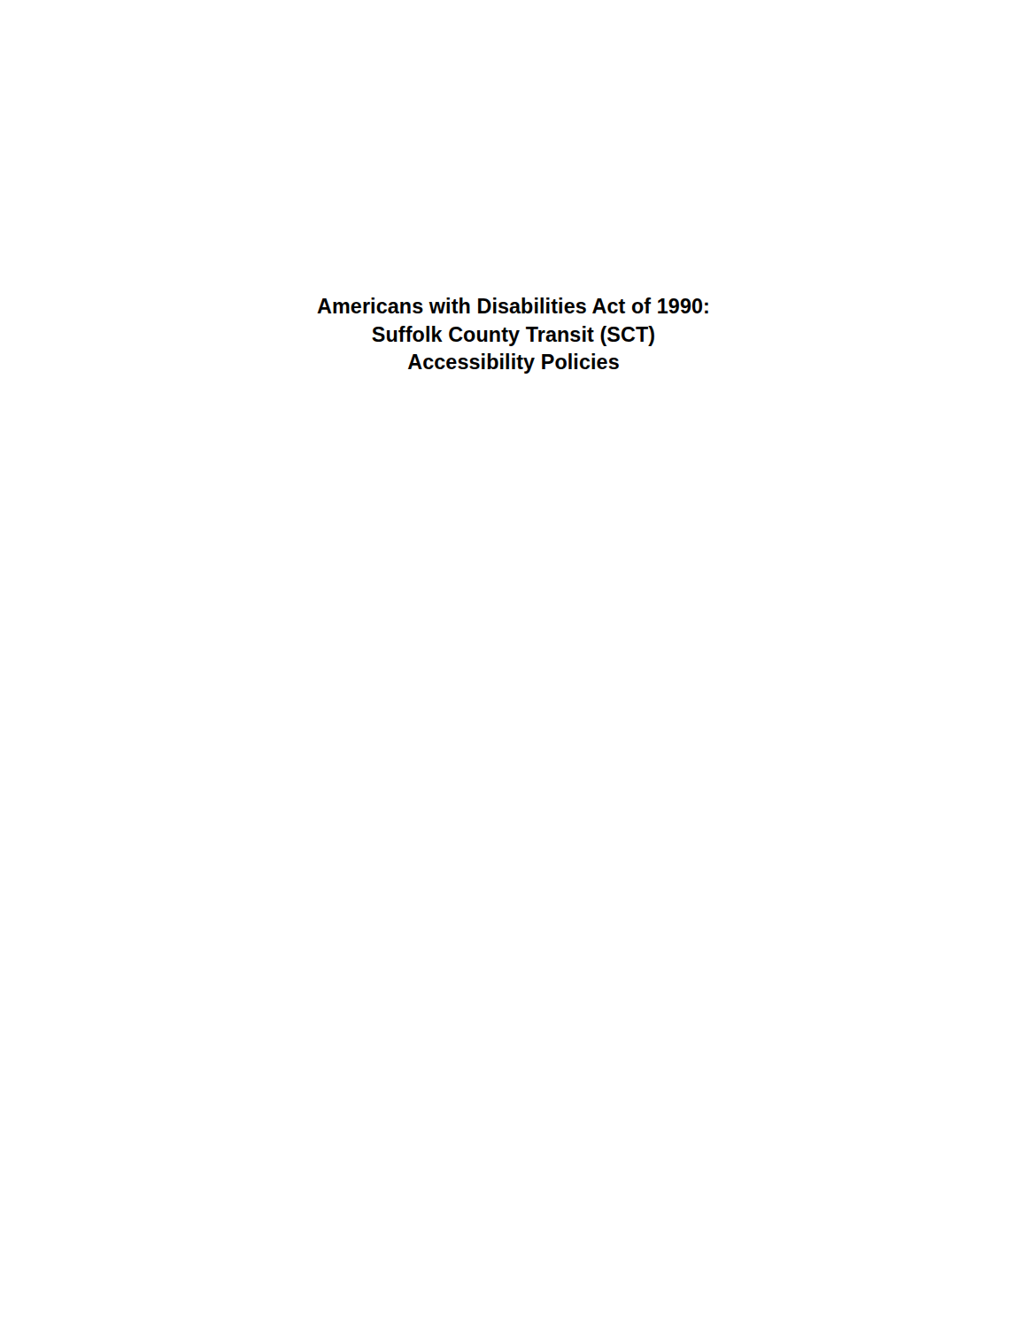Americans with Disabilities Act of 1990:
Suffolk County Transit (SCT)
Accessibility Policies